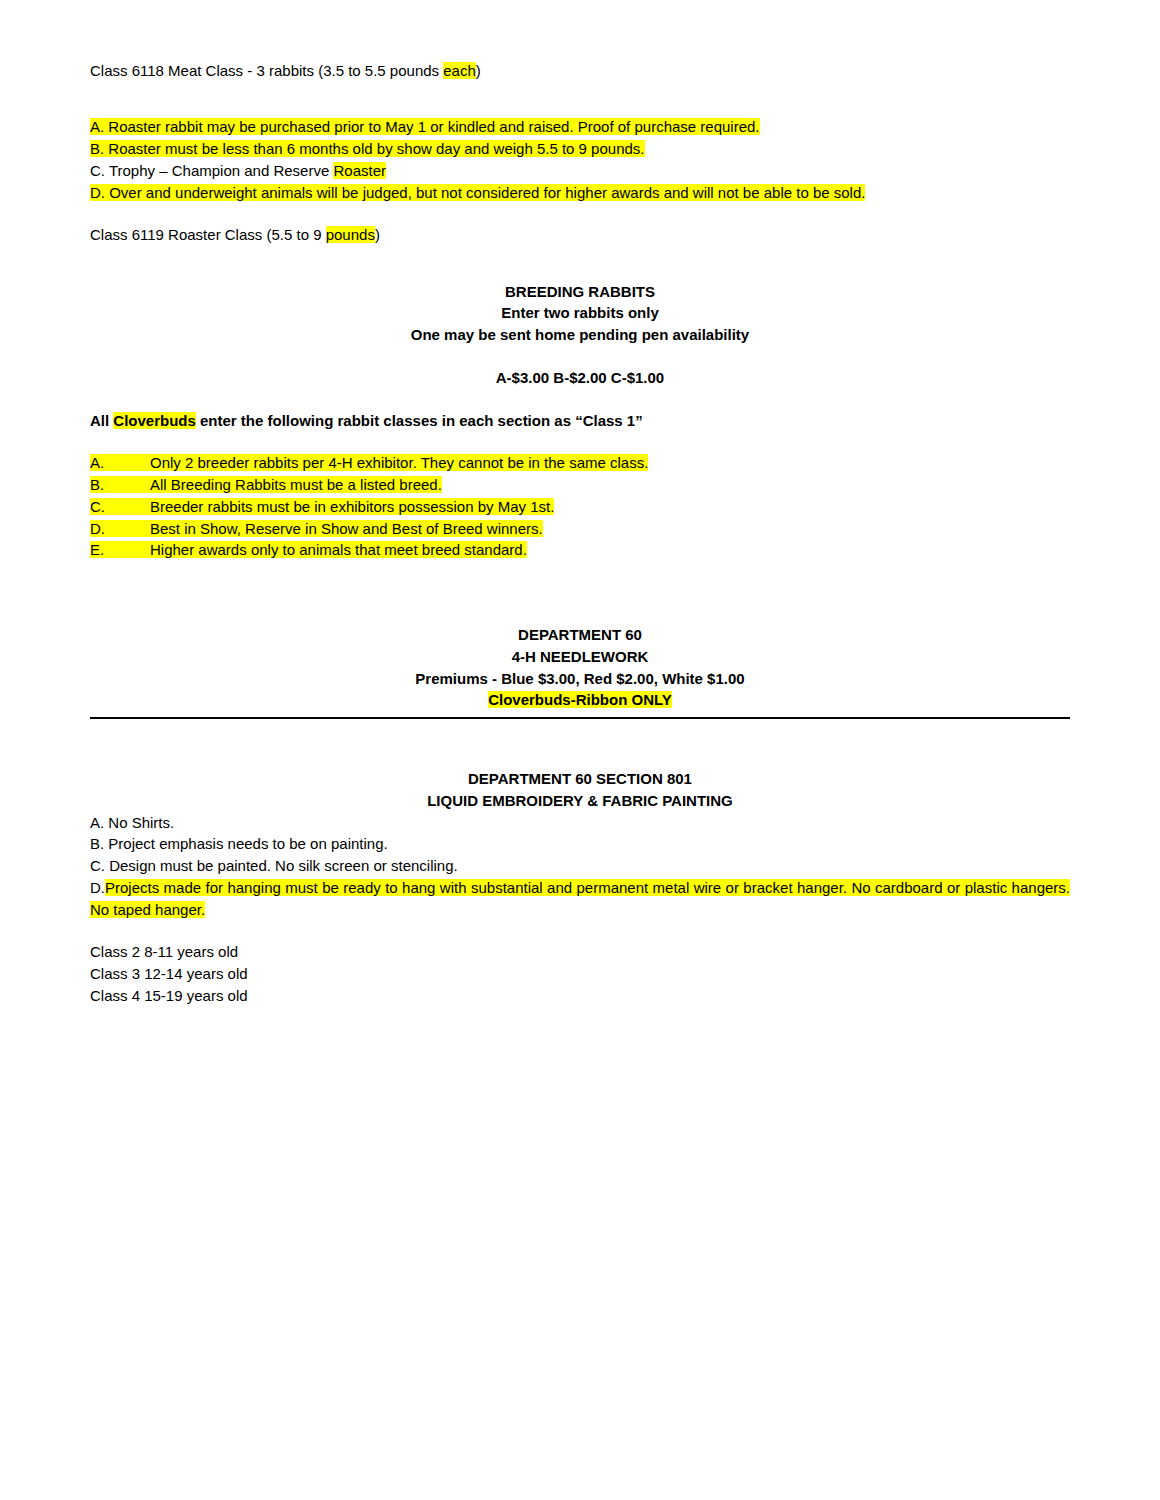Class 6118 Meat Class - 3 rabbits (3.5 to 5.5 pounds each)
A. Roaster rabbit may be purchased prior to May 1 or kindled and raised. Proof of purchase required.
B. Roaster must be less than 6 months old by show day and weigh 5.5 to 9 pounds.
C. Trophy – Champion and Reserve Roaster
D. Over and underweight animals will be judged, but not considered for higher awards and will not be able to be sold.
Class 6119 Roaster Class (5.5 to 9 pounds)
BREEDING RABBITS
Enter two rabbits only
One may be sent home pending pen availability
A-$3.00 B-$2.00 C-$1.00
All Cloverbuds enter the following rabbit classes in each section as “Class 1”
A. Only 2 breeder rabbits per 4-H exhibitor. They cannot be in the same class.
B. All Breeding Rabbits must be a listed breed.
C. Breeder rabbits must be in exhibitors possession by May 1st.
D. Best in Show, Reserve in Show and Best of Breed winners.
E. Higher awards only to animals that meet breed standard.
DEPARTMENT 60
4-H NEEDLEWORK
Premiums - Blue $3.00, Red $2.00, White $1.00
Cloverbuds-Ribbon ONLY
DEPARTMENT 60 SECTION 801
LIQUID EMBROIDERY & FABRIC PAINTING
A. No Shirts.
B. Project emphasis needs to be on painting.
C. Design must be painted. No silk screen or stenciling.
D.Projects made for hanging must be ready to hang with substantial and permanent metal wire or bracket hanger. No cardboard or plastic hangers. No taped hanger.
Class 2 8-11 years old
Class 3 12-14 years old
Class 4 15-19 years old